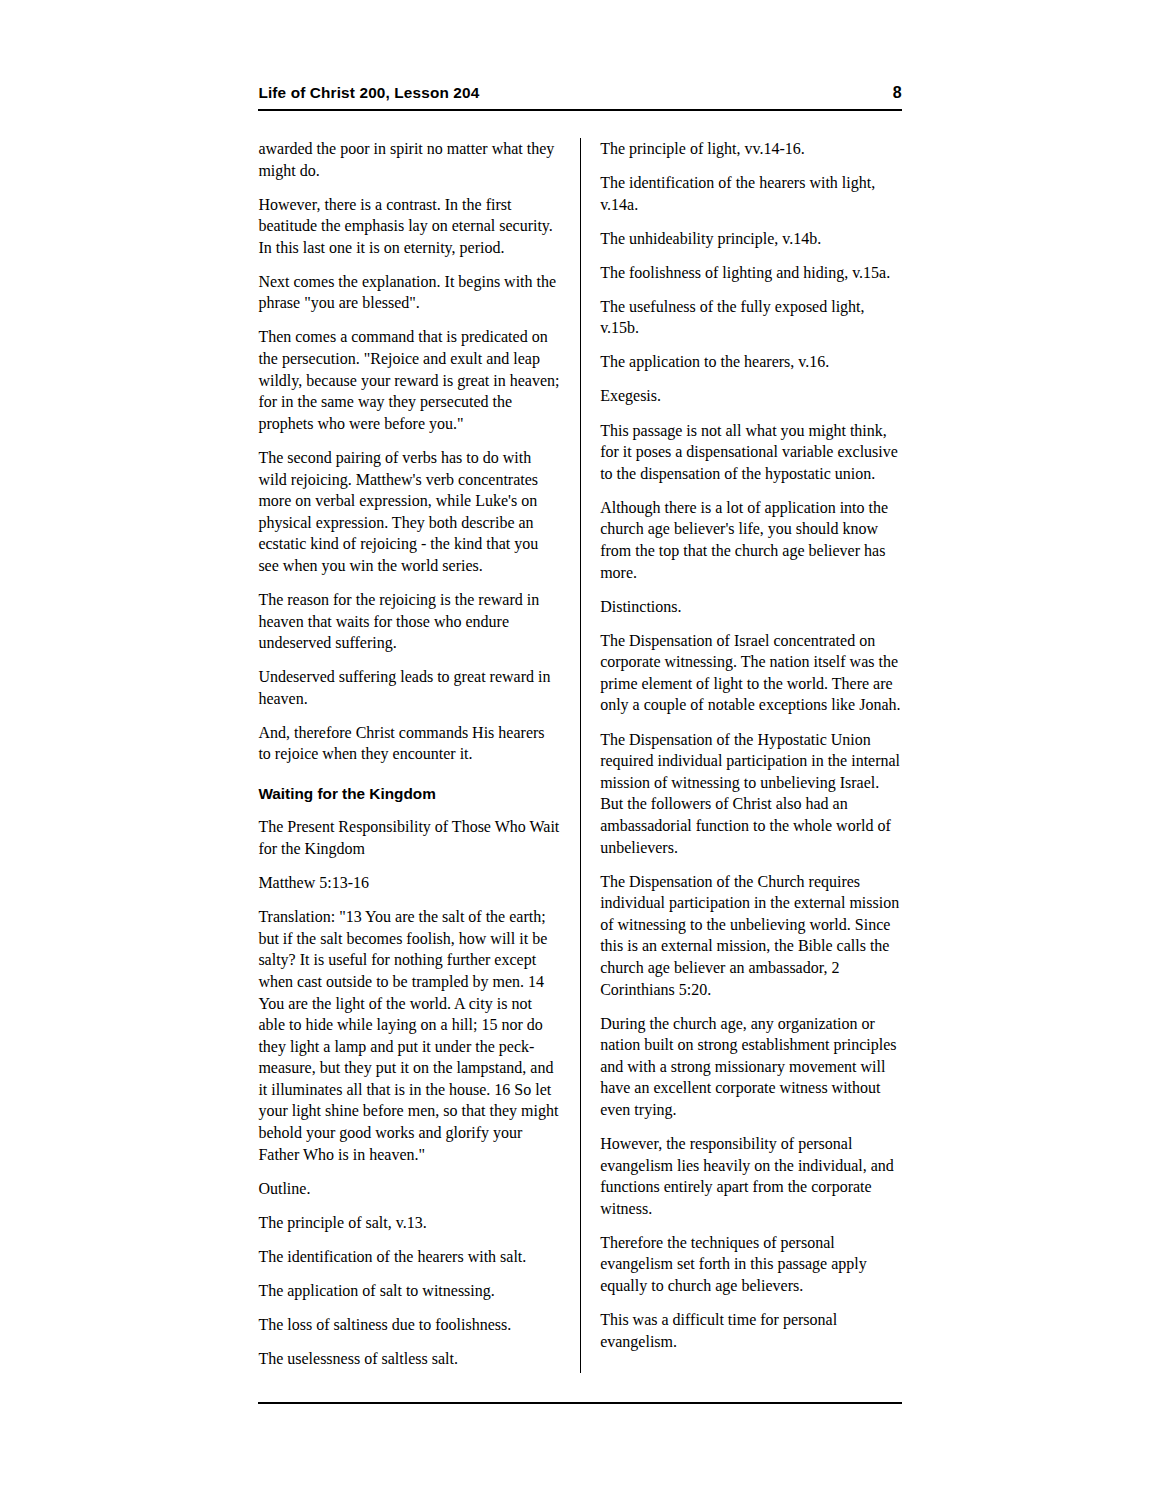Life of Christ 200, Lesson 204 8
awarded the poor in spirit no matter what they might do.
However, there is a contrast. In the first beatitude the emphasis lay on eternal security. In this last one it is on eternity, period.
Next comes the explanation. It begins with the phrase "you are blessed".
Then comes a command that is predicated on the persecution. "Rejoice and exult and leap wildly, because your reward is great in heaven; for in the same way they persecuted the prophets who were before you."
The second pairing of verbs has to do with wild rejoicing. Matthew's verb concentrates more on verbal expression, while Luke's on physical expression. They both describe an ecstatic kind of rejoicing - the kind that you see when you win the world series.
The reason for the rejoicing is the reward in heaven that waits for those who endure undeserved suffering.
Undeserved suffering leads to great reward in heaven.
And, therefore Christ commands His hearers to rejoice when they encounter it.
Waiting for the Kingdom
The Present Responsibility of Those Who Wait for the Kingdom
Matthew 5:13-16
Translation: "13 You are the salt of the earth; but if the salt becomes foolish, how will it be salty? It is useful for nothing further except when cast outside to be trampled by men. 14 You are the light of the world. A city is not able to hide while laying on a hill; 15 nor do they light a lamp and put it under the peck-measure, but they put it on the lampstand, and it illuminates all that is in the house. 16 So let your light shine before men, so that they might behold your good works and glorify your Father Who is in heaven."
Outline.
The principle of salt, v.13.
The identification of the hearers with salt.
The application of salt to witnessing.
The loss of saltiness due to foolishness.
The uselessness of saltless salt.
The principle of light, vv.14-16.
The identification of the hearers with light, v.14a.
The unhideability principle, v.14b.
The foolishness of lighting and hiding, v.15a.
The usefulness of the fully exposed light, v.15b.
The application to the hearers, v.16.
Exegesis.
This passage is not all what you might think, for it poses a dispensational variable exclusive to the dispensation of the hypostatic union.
Although there is a lot of application into the church age believer's life, you should know from the top that the church age believer has more.
Distinctions.
The Dispensation of Israel concentrated on corporate witnessing. The nation itself was the prime element of light to the world. There are only a couple of notable exceptions like Jonah.
The Dispensation of the Hypostatic Union required individual participation in the internal mission of witnessing to unbelieving Israel. But the followers of Christ also had an ambassadorial function to the whole world of unbelievers.
The Dispensation of the Church requires individual participation in the external mission of witnessing to the unbelieving world. Since this is an external mission, the Bible calls the church age believer an ambassador, 2 Corinthians 5:20.
During the church age, any organization or nation built on strong establishment principles and with a strong missionary movement will have an excellent corporate witness without even trying.
However, the responsibility of personal evangelism lies heavily on the individual, and functions entirely apart from the corporate witness.
Therefore the techniques of personal evangelism set forth in this passage apply equally to church age believers.
This was a difficult time for personal evangelism.